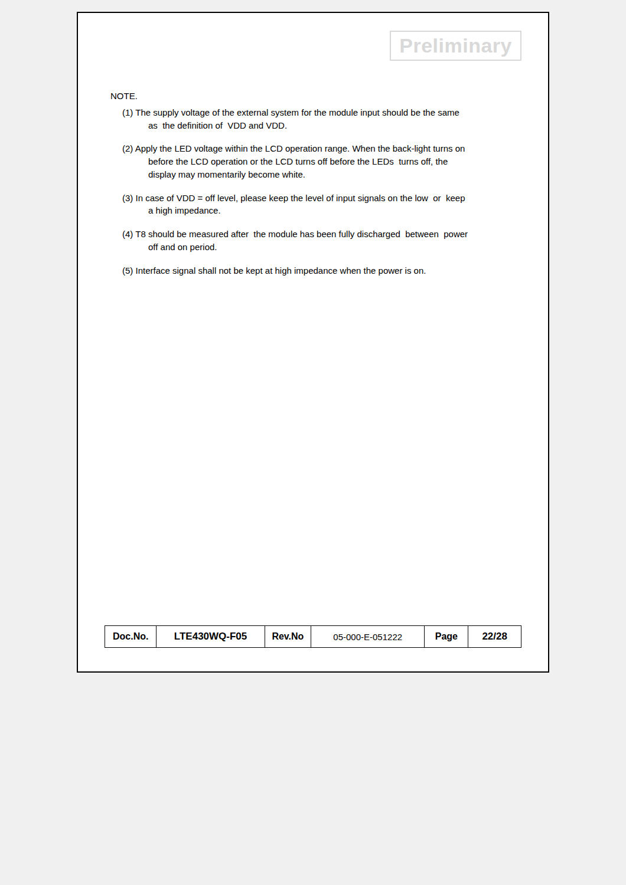Preliminary
NOTE.
(1) The supply voltage of the external system for the module input should be the same as the definition of VDD and VDD.
(2) Apply the LED voltage within the LCD operation range. When the back-light turns on before the LCD operation or the LCD turns off before the LEDs turns off, the display may momentarily become white.
(3) In case of VDD = off level, please keep the level of input signals on the low or keep a high impedance.
(4) T8 should be measured after the module has been fully discharged between power off and on period.
(5) Interface signal shall not be kept at high impedance when the power is on.
| Doc.No. | LTE430WQ-F05 | Rev.No | 05-000-E-051222 | Page | 22/28 |